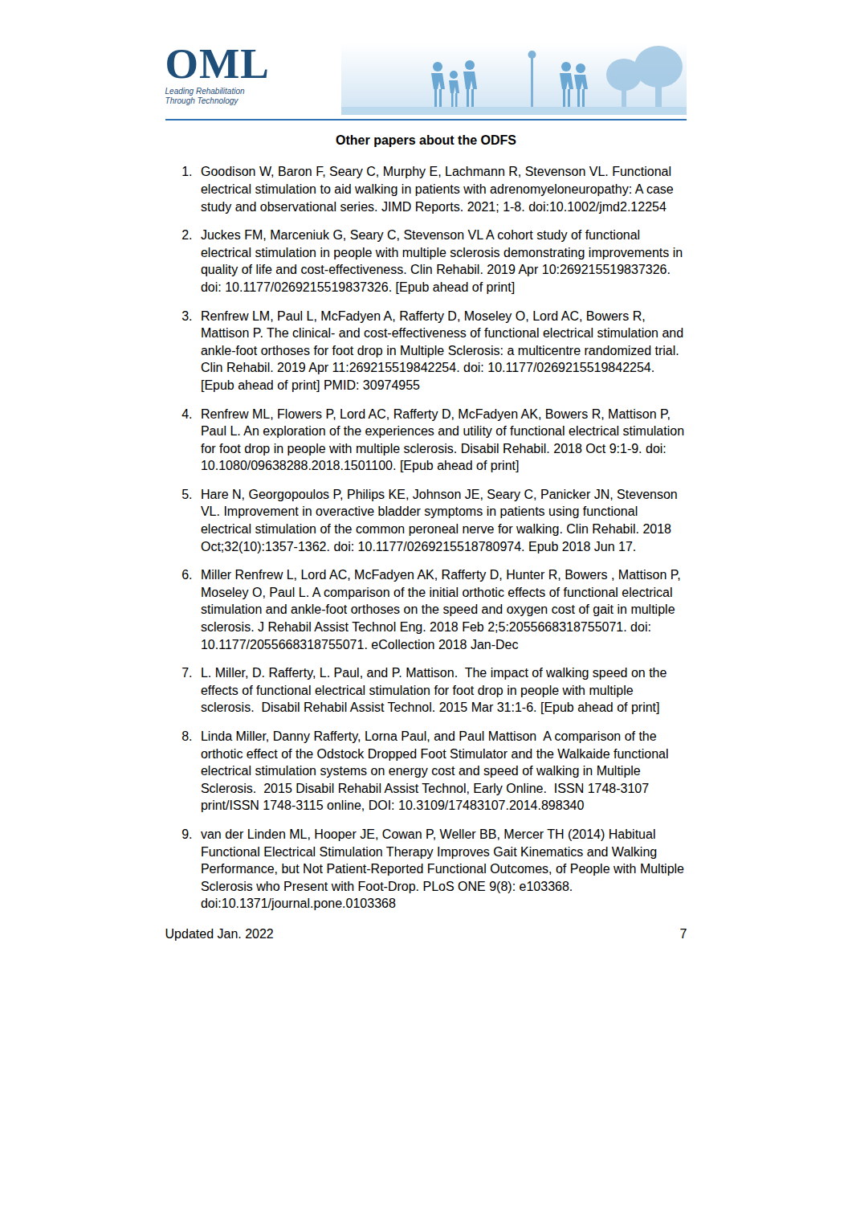OML
Leading Rehabilitation
Through Technology
Other papers about the ODFS
Goodison W, Baron F, Seary C, Murphy E, Lachmann R, Stevenson VL. Functional electrical stimulation to aid walking in patients with adrenomyeloneuropathy: A case study and observational series. JIMD Reports. 2021; 1-8. doi:10.1002/jmd2.12254
Juckes FM, Marceniuk G, Seary C, Stevenson VL A cohort study of functional electrical stimulation in people with multiple sclerosis demonstrating improvements in quality of life and cost-effectiveness. Clin Rehabil. 2019 Apr 10:269215519837326. doi: 10.1177/0269215519837326. [Epub ahead of print]
Renfrew LM, Paul L, McFadyen A, Rafferty D, Moseley O, Lord AC, Bowers R, Mattison P. The clinical- and cost-effectiveness of functional electrical stimulation and ankle-foot orthoses for foot drop in Multiple Sclerosis: a multicentre randomized trial. Clin Rehabil. 2019 Apr 11:269215519842254. doi: 10.1177/0269215519842254. [Epub ahead of print] PMID: 30974955
Renfrew ML, Flowers P, Lord AC, Rafferty D, McFadyen AK, Bowers R, Mattison P, Paul L. An exploration of the experiences and utility of functional electrical stimulation for foot drop in people with multiple sclerosis. Disabil Rehabil. 2018 Oct 9:1-9. doi: 10.1080/09638288.2018.1501100. [Epub ahead of print]
Hare N, Georgopoulos P, Philips KE, Johnson JE, Seary C, Panicker JN, Stevenson VL. Improvement in overactive bladder symptoms in patients using functional electrical stimulation of the common peroneal nerve for walking. Clin Rehabil. 2018 Oct;32(10):1357-1362. doi: 10.1177/0269215518780974. Epub 2018 Jun 17.
Miller Renfrew L, Lord AC, McFadyen AK, Rafferty D, Hunter R, Bowers , Mattison P, Moseley O, Paul L. A comparison of the initial orthotic effects of functional electrical stimulation and ankle-foot orthoses on the speed and oxygen cost of gait in multiple sclerosis. J Rehabil Assist Technol Eng. 2018 Feb 2;5:2055668318755071. doi: 10.1177/2055668318755071. eCollection 2018 Jan-Dec
L. Miller, D. Rafferty, L. Paul, and P. Mattison. The impact of walking speed on the effects of functional electrical stimulation for foot drop in people with multiple sclerosis. Disabil Rehabil Assist Technol. 2015 Mar 31:1-6. [Epub ahead of print]
Linda Miller, Danny Rafferty, Lorna Paul, and Paul Mattison A comparison of the orthotic effect of the Odstock Dropped Foot Stimulator and the Walkaide functional electrical stimulation systems on energy cost and speed of walking in Multiple Sclerosis. 2015 Disabil Rehabil Assist Technol, Early Online. ISSN 1748-3107 print/ISSN 1748-3115 online, DOI: 10.3109/17483107.2014.898340
van der Linden ML, Hooper JE, Cowan P, Weller BB, Mercer TH (2014) Habitual Functional Electrical Stimulation Therapy Improves Gait Kinematics and Walking Performance, but Not Patient-Reported Functional Outcomes, of People with Multiple Sclerosis who Present with Foot-Drop. PLoS ONE 9(8): e103368. doi:10.1371/journal.pone.0103368
Updated Jan. 2022 7